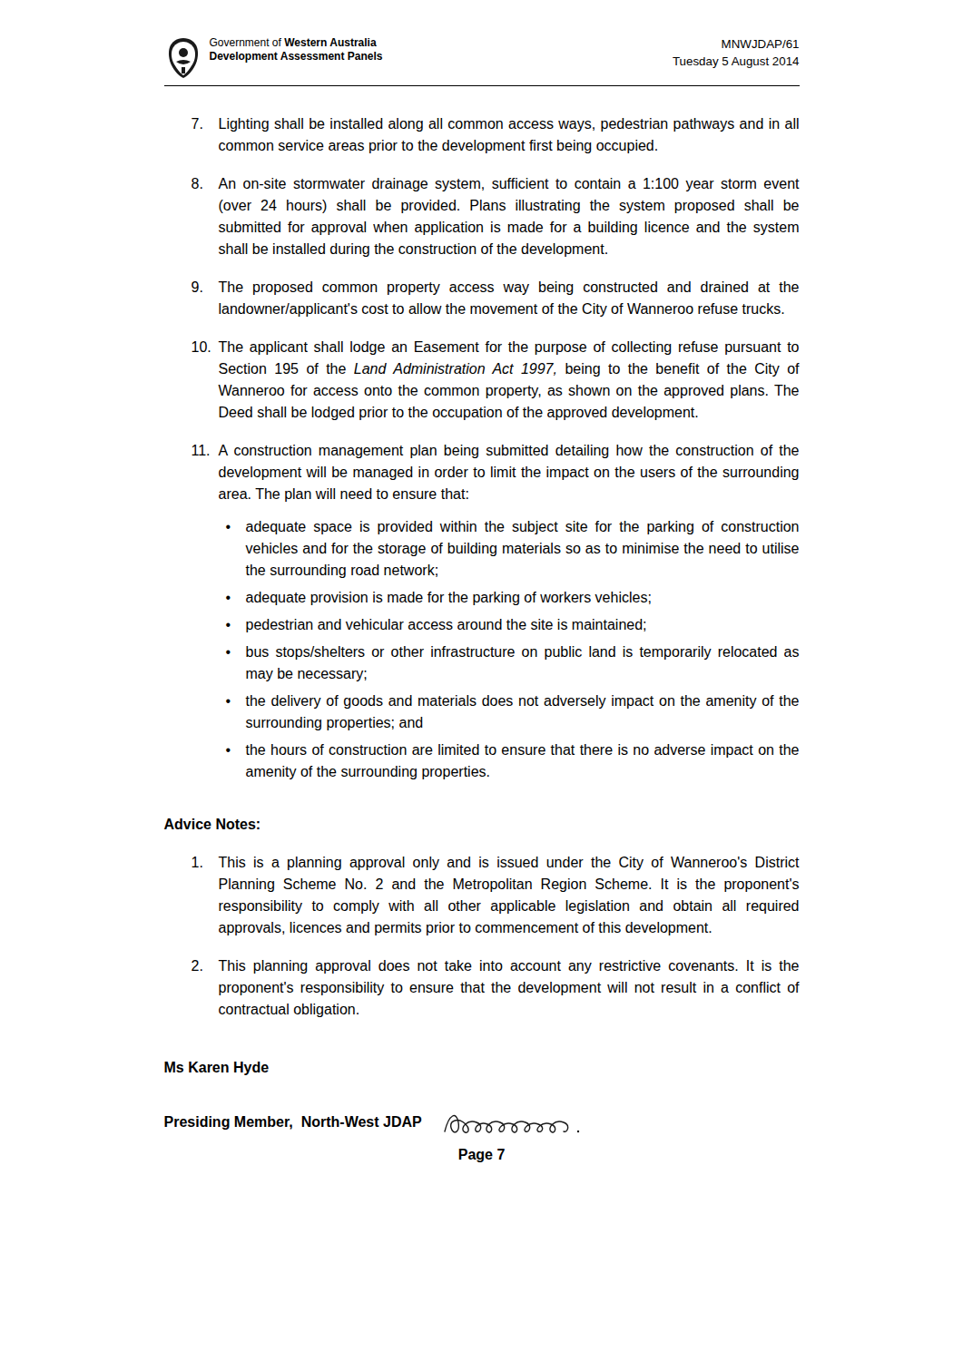Government of Western Australia
Development Assessment Panels
MNWJDAP/61
Tuesday 5 August 2014
7. Lighting shall be installed along all common access ways, pedestrian pathways and in all common service areas prior to the development first being occupied.
8. An on-site stormwater drainage system, sufficient to contain a 1:100 year storm event (over 24 hours) shall be provided. Plans illustrating the system proposed shall be submitted for approval when application is made for a building licence and the system shall be installed during the construction of the development.
9. The proposed common property access way being constructed and drained at the landowner/applicant's cost to allow the movement of the City of Wanneroo refuse trucks.
10. The applicant shall lodge an Easement for the purpose of collecting refuse pursuant to Section 195 of the Land Administration Act 1997, being to the benefit of the City of Wanneroo for access onto the common property, as shown on the approved plans. The Deed shall be lodged prior to the occupation of the approved development.
11. A construction management plan being submitted detailing how the construction of the development will be managed in order to limit the impact on the users of the surrounding area. The plan will need to ensure that:
•adequate space is provided within the subject site for the parking of construction vehicles and for the storage of building materials so as to minimise the need to utilise the surrounding road network;
•adequate provision is made for the parking of workers vehicles;
•pedestrian and vehicular access around the site is maintained;
•bus stops/shelters or other infrastructure on public land is temporarily relocated as may be necessary;
•the delivery of goods and materials does not adversely impact on the amenity of the surrounding properties; and
•the hours of construction are limited to ensure that there is no adverse impact on the amenity of the surrounding properties.
Advice Notes:
1. This is a planning approval only and is issued under the City of Wanneroo's District Planning Scheme No. 2 and the Metropolitan Region Scheme. It is the proponent's responsibility to comply with all other applicable legislation and obtain all required approvals, licences and permits prior to commencement of this development.
2. This planning approval does not take into account any restrictive covenants. It is the proponent's responsibility to ensure that the development will not result in a conflict of contractual obligation.
Ms Karen Hyde
Presiding Member, North-West JDAP
Page 7